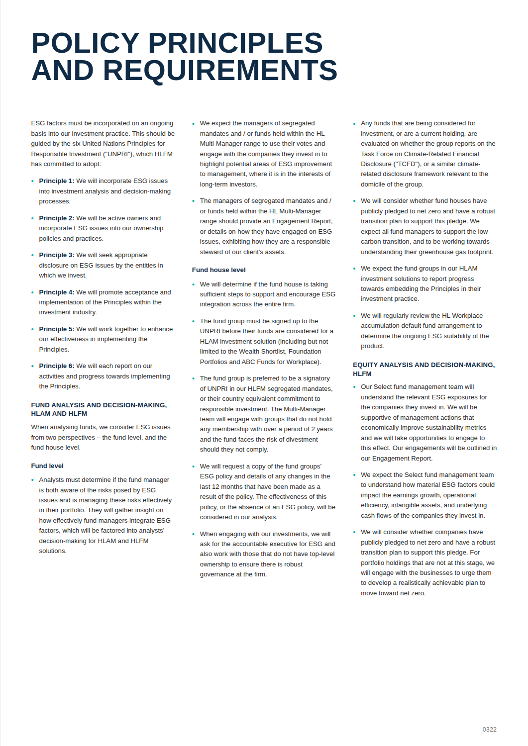Policy principles
and requirements
ESG factors must be incorporated on an ongoing basis into our investment practice. This should be guided by the six United Nations Principles for Responsible Investment ("UNPRI"), which HLFM has committed to adopt:
Principle 1: We will incorporate ESG issues into investment analysis and decision-making processes.
Principle 2: We will be active owners and incorporate ESG issues into our ownership policies and practices.
Principle 3: We will seek appropriate disclosure on ESG issues by the entities in which we invest.
Principle 4: We will promote acceptance and implementation of the Principles within the investment industry.
Principle 5: We will work together to enhance our effectiveness in implementing the Principles.
Principle 6: We will each report on our activities and progress towards implementing the Principles.
Fund analysis and decision-making, HLAM and HLFM
When analysing funds, we consider ESG issues from two perspectives – the fund level, and the fund house level.
Fund level
Analysts must determine if the fund manager is both aware of the risks posed by ESG issues and is managing these risks effectively in their portfolio. They will gather insight on how effectively fund managers integrate ESG factors, which will be factored into analysts' decision-making for HLAM and HLFM solutions.
We expect the managers of segregated mandates and / or funds held within the HL Multi-Manager range to use their votes and engage with the companies they invest in to highlight potential areas of ESG improvement to management, where it is in the interests of long-term investors.
The managers of segregated mandates and / or funds held within the HL Multi-Manager range should provide an Engagement Report, or details on how they have engaged on ESG issues, exhibiting how they are a responsible steward of our client's assets.
Fund house level
We will determine if the fund house is taking sufficient steps to support and encourage ESG integration across the entire firm.
The fund group must be signed up to the UNPRI before their funds are considered for a HLAM investment solution (including but not limited to the Wealth Shortlist, Foundation Portfolios and ABC Funds for Workplace).
The fund group is preferred to be a signatory of UNPRI in our HLFM segregated mandates, or their country equivalent commitment to responsible investment. The Multi-Manager team will engage with groups that do not hold any membership with over a period of 2 years and the fund faces the risk of divestment should they not comply.
We will request a copy of the fund groups' ESG policy and details of any changes in the last 12 months that have been made as a result of the policy. The effectiveness of this policy, or the absence of an ESG policy, will be considered in our analysis.
When engaging with our investments, we will ask for the accountable executive for ESG and also work with those that do not have top-level ownership to ensure there is robust governance at the firm.
Any funds that are being considered for investment, or are a current holding, are evaluated on whether the group reports on the Task Force on Climate-Related Financial Disclosure ("TCFD"), or a similar climate-related disclosure framework relevant to the domicile of the group.
We will consider whether fund houses have publicly pledged to net zero and have a robust transition plan to support this pledge. We expect all fund managers to support the low carbon transition, and to be working towards understanding their greenhouse gas footprint.
We expect the fund groups in our HLAM investment solutions to report progress towards embedding the Principles in their investment practice.
We will regularly review the HL Workplace accumulation default fund arrangement to determine the ongoing ESG suitability of the product.
Equity analysis and decision-making, HLFM
Our Select fund management team will understand the relevant ESG exposures for the companies they invest in. We will be supportive of management actions that economically improve sustainability metrics and we will take opportunities to engage to this effect. Our engagements will be outlined in our Engagement Report.
We expect the Select fund management team to understand how material ESG factors could impact the earnings growth, operational efficiency, intangible assets, and underlying cash flows of the companies they invest in.
We will consider whether companies have publicly pledged to net zero and have a robust transition plan to support this pledge. For portfolio holdings that are not at this stage, we will engage with the businesses to urge them to develop a realistically achievable plan to move toward net zero.
0322